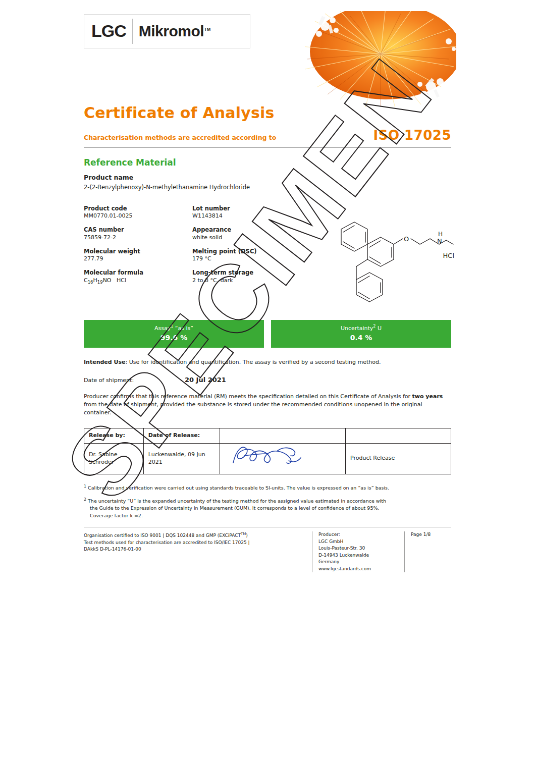LGC
MikromolTM
Certificate of Analysis
Characterisation methods are accredited according to
ISO 17025
Reference Material
Product name
2-(2-Benzylphenoxy)-N-methylethanamine Hydrochloride
| Product code MM0770.01-0025 | Lot number W1143814 |
| CAS number 75859-72-2 | Appearance white solid |
| Molecular weight 277.79 | Melting point (DSC) 179 °C |
| Molecular formula C 16 H 19 NO HCl | Long-term storage 2 to 8 °C, dark |
O H N
HCl
Assay1 “as is”
99.6 %
Uncertainty2 U
0.4 %
Intended Use: Use for identification and quantification. The assay is verified by a second testing method.
Date of shipment:
20 Jul 2021
Producer confirms that this reference material (RM) meets the specification detailed on this Certificate of Analysis for two years from the date of shipment, provided the substance is stored under the recommended conditions unopened in the original container.
| Release by: | Date of Release: | | |
| --- | --- | --- | --- |
| Dr. Sabine Schröder | Luckenwalde, 09 Jun 2021 | | Product Release |
1 Calibration and verification were carried out using standards traceable to SI-units. The value is expressed on an “as is” basis.
2 The uncertainty “U” is the expanded uncertainty of the testing method for the assigned value estimated in accordance with the Guide to the Expression of Uncertainty in Measurement (GUM). It corresponds to a level of confidence of about 95%. Coverage factor k =2.
Organisation certified to ISO 9001 | DQS 102448 and GMP (EXCiPACTTM)
Test methods used for characterisation are accredited to ISO/IEC 17025 |
DAkkS D-PL-14176-01-00
Producer:
LGC GmbH
Louis-Pasteur-Str. 30
D-14943 Luckenwalde
Germany
www.lgcstandards.com
Page 1/8
SPECIMEN